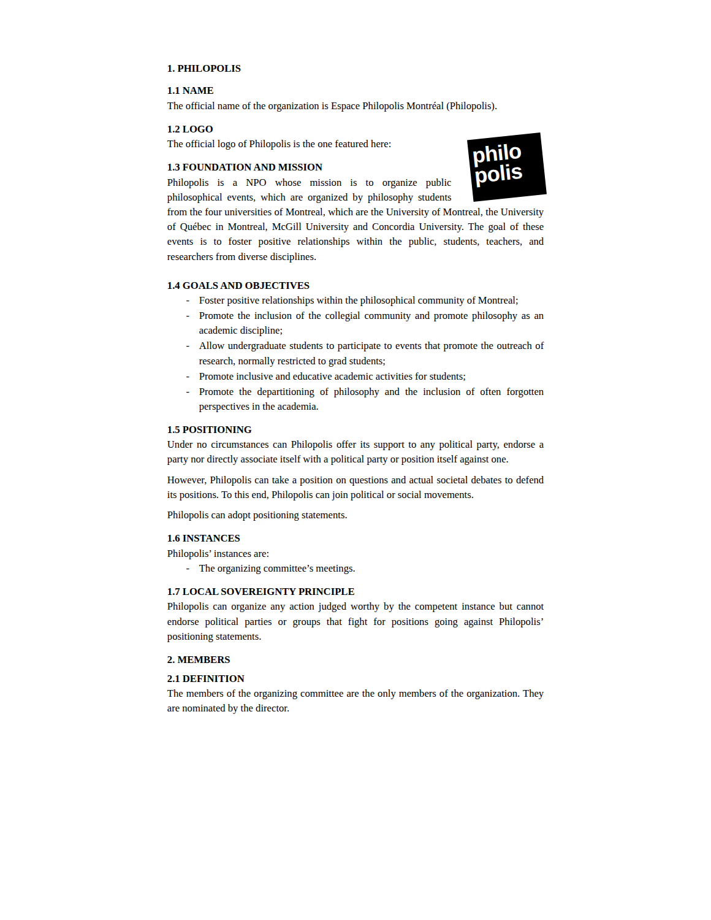1. PHILOPOLIS
1.1 NAME
The official name of the organization is Espace Philopolis Montréal (Philopolis).
1.2 LOGO
The official logo of Philopolis is the one featured here:
philo
polis
1.3 FOUNDATION AND MISSION
Philopolis is a NPO whose mission is to organize public philosophical events, which are organized by philosophy students from the four universities of Montreal, which are the University of Montreal, the University of Québec in Montreal, McGill University and Concordia University. The goal of these events is to foster positive relationships within the public, students, teachers, and researchers from diverse disciplines.
1.4 GOALS AND OBJECTIVES
Foster positive relationships within the philosophical community of Montreal;
Promote the inclusion of the collegial community and promote philosophy as an academic discipline;
Allow undergraduate students to participate to events that promote the outreach of research, normally restricted to grad students;
Promote inclusive and educative academic activities for students;
Promote the departitioning of philosophy and the inclusion of often forgotten perspectives in the academia.
1.5 POSITIONING
Under no circumstances can Philopolis offer its support to any political party, endorse a party nor directly associate itself with a political party or position itself against one.
However, Philopolis can take a position on questions and actual societal debates to defend its positions. To this end, Philopolis can join political or social movements.
Philopolis can adopt positioning statements.
1.6 INSTANCES
Philopolis’ instances are:
The organizing committee’s meetings.
1.7 LOCAL SOVEREIGNTY PRINCIPLE
Philopolis can organize any action judged worthy by the competent instance but cannot endorse political parties or groups that fight for positions going against Philopolis’ positioning statements.
2. MEMBERS
2.1 DEFINITION
The members of the organizing committee are the only members of the organization. They are nominated by the director.